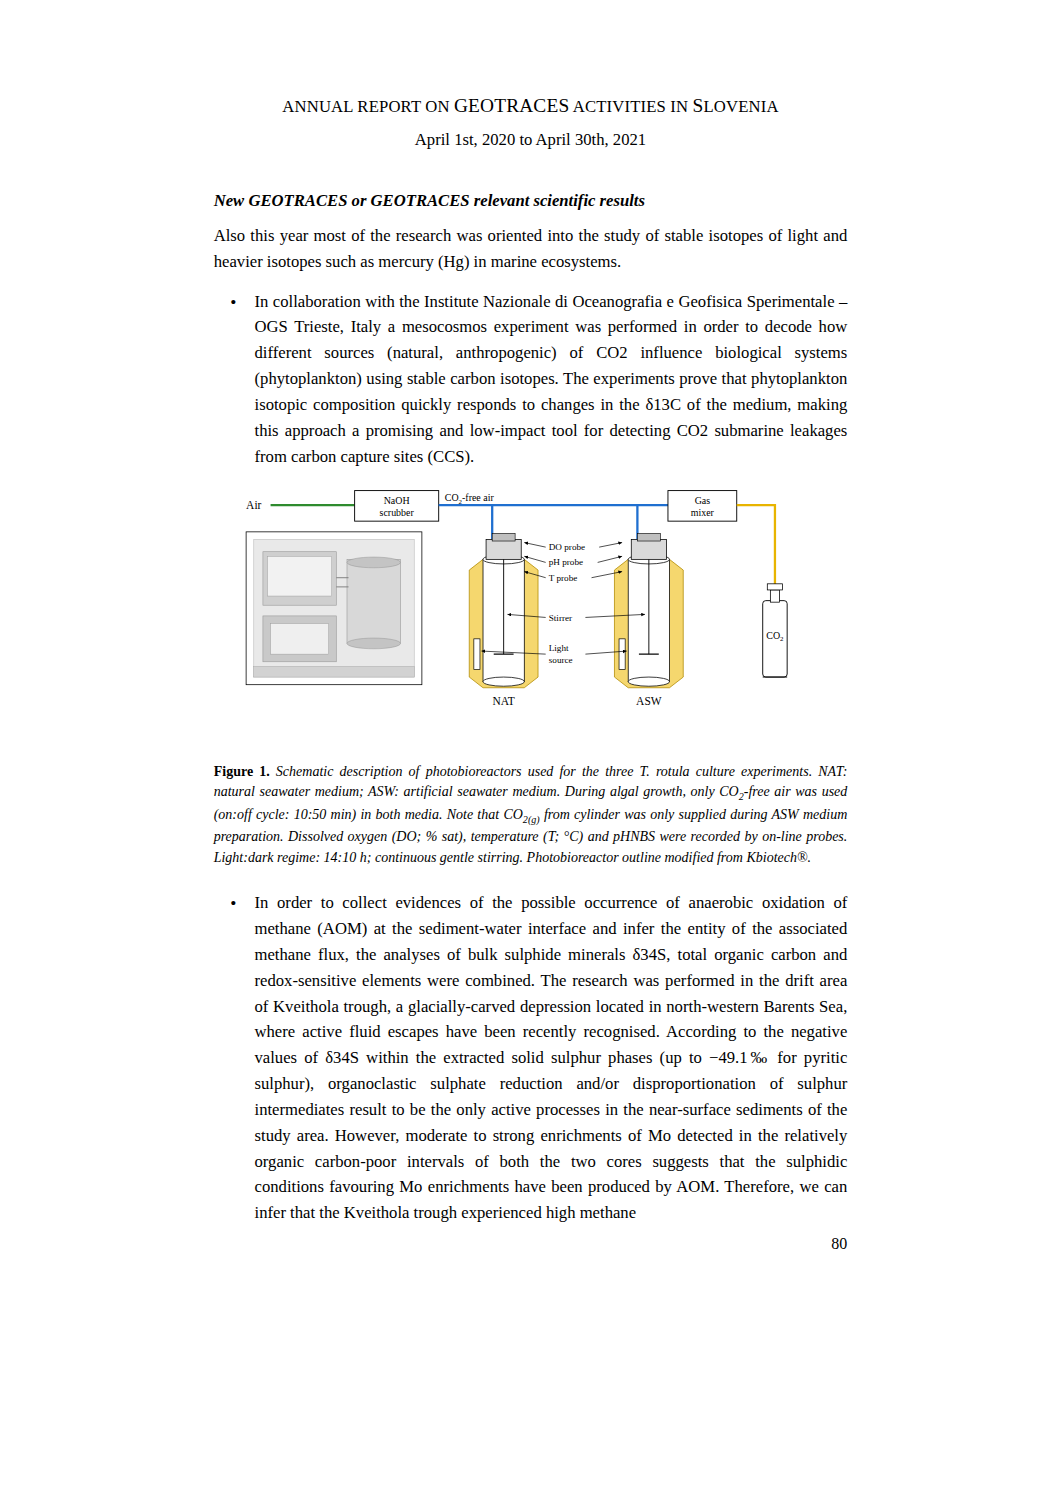ANNUAL REPORT ON GEOTRACES ACTIVITIES IN SLOVENIA
April 1st, 2020 to April 30th, 2021
New GEOTRACES or GEOTRACES relevant scientific results
Also this year most of the research was oriented into the study of stable isotopes of light and heavier isotopes such as mercury (Hg) in marine ecosystems.
In collaboration with the Institute Nazionale di Oceanografia e Geofisica Sperimentale – OGS Trieste, Italy a mesocosmos experiment was performed in order to decode how different sources (natural, anthropogenic) of CO2 influence biological systems (phytoplankton) using stable carbon isotopes. The experiments prove that phytoplankton isotopic composition quickly responds to changes in the δ13C of the medium, making this approach a promising and low-impact tool for detecting CO2 submarine leakages from carbon capture sites (CCS).
Air NaOH scrubber CO2-free air Gas mixer NAT ASW DO probe pH probe T probe Stirrer Light source CO2
Figure 1. Schematic description of photobioreactors used for the three T. rotula culture experiments. NAT: natural seawater medium; ASW: artificial seawater medium. During algal growth, only CO2-free air was used (on:off cycle: 10:50 min) in both media. Note that CO2(g) from cylinder was only supplied during ASW medium preparation. Dissolved oxygen (DO; % sat), temperature (T; °C) and pHNBS were recorded by on-line probes. Light:dark regime: 14:10 h; continuous gentle stirring. Photobioreactor outline modified from Kbiotech®.
In order to collect evidences of the possible occurrence of anaerobic oxidation of methane (AOM) at the sediment-water interface and infer the entity of the associated methane flux, the analyses of bulk sulphide minerals δ34S, total organic carbon and redox-sensitive elements were combined. The research was performed in the drift area of Kveithola trough, a glacially-carved depression located in north-western Barents Sea, where active fluid escapes have been recently recognised. According to the negative values of δ34S within the extracted solid sulphur phases (up to −49.1‰ for pyritic sulphur), organoclastic sulphate reduction and/or disproportionation of sulphur intermediates result to be the only active processes in the near-surface sediments of the study area. However, moderate to strong enrichments of Mo detected in the relatively organic carbon-poor intervals of both the two cores suggests that the sulphidic conditions favouring Mo enrichments have been produced by AOM. Therefore, we can infer that the Kveithola trough experienced high methane
80